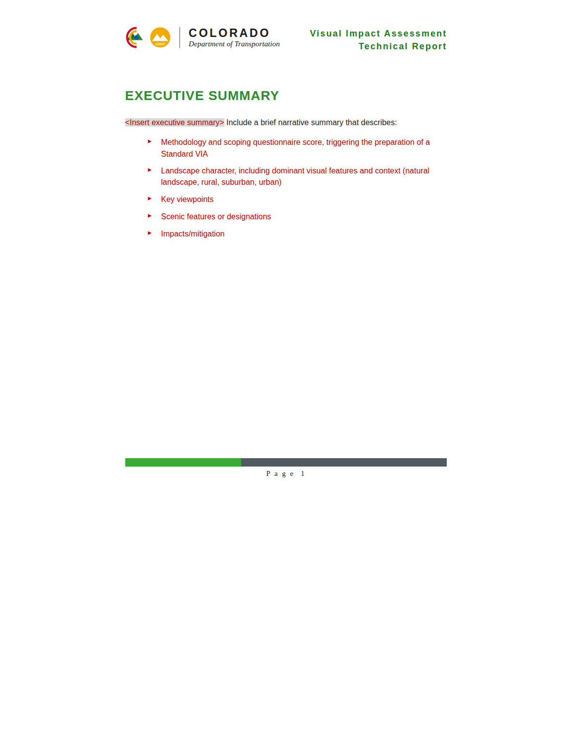CDOT
COLORADO
Department of Transportation
Visual Impact Assessment
Technical Report
EXECUTIVE SUMMARY
<Insert executive summary> Include a brief narrative summary that describes:
Methodology and scoping questionnaire score, triggering the preparation of a Standard VIA
Landscape character, including dominant visual features and context (natural landscape, rural, suburban, urban)
Key viewpoints
Scenic features or designations
Impacts/mitigation
P a g e 1